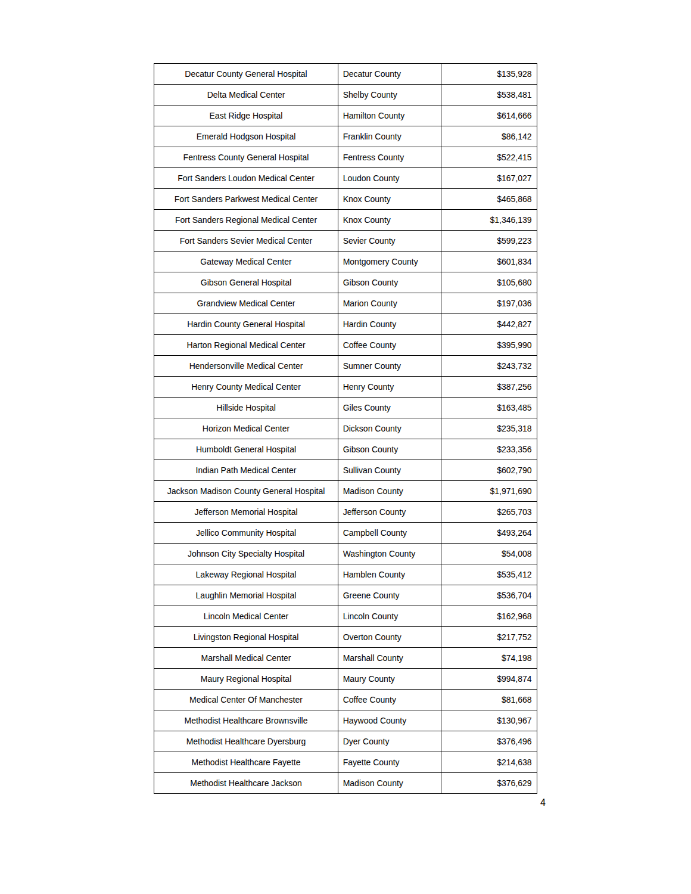| Decatur County General Hospital | Decatur County | $135,928 |
| Delta Medical Center | Shelby County | $538,481 |
| East Ridge Hospital | Hamilton County | $614,666 |
| Emerald Hodgson Hospital | Franklin County | $86,142 |
| Fentress County General Hospital | Fentress County | $522,415 |
| Fort Sanders Loudon Medical Center | Loudon County | $167,027 |
| Fort Sanders Parkwest Medical Center | Knox County | $465,868 |
| Fort Sanders Regional Medical Center | Knox County | $1,346,139 |
| Fort Sanders Sevier Medical Center | Sevier County | $599,223 |
| Gateway Medical Center | Montgomery County | $601,834 |
| Gibson General Hospital | Gibson County | $105,680 |
| Grandview Medical Center | Marion County | $197,036 |
| Hardin County General Hospital | Hardin County | $442,827 |
| Harton Regional Medical Center | Coffee County | $395,990 |
| Hendersonville Medical Center | Sumner County | $243,732 |
| Henry County Medical Center | Henry County | $387,256 |
| Hillside Hospital | Giles County | $163,485 |
| Horizon Medical Center | Dickson County | $235,318 |
| Humboldt General Hospital | Gibson County | $233,356 |
| Indian Path Medical Center | Sullivan County | $602,790 |
| Jackson Madison County General Hospital | Madison County | $1,971,690 |
| Jefferson Memorial Hospital | Jefferson County | $265,703 |
| Jellico Community Hospital | Campbell County | $493,264 |
| Johnson City Specialty Hospital | Washington County | $54,008 |
| Lakeway Regional Hospital | Hamblen County | $535,412 |
| Laughlin Memorial Hospital | Greene County | $536,704 |
| Lincoln Medical Center | Lincoln County | $162,968 |
| Livingston Regional Hospital | Overton County | $217,752 |
| Marshall Medical Center | Marshall County | $74,198 |
| Maury Regional Hospital | Maury County | $994,874 |
| Medical Center Of Manchester | Coffee County | $81,668 |
| Methodist Healthcare Brownsville | Haywood County | $130,967 |
| Methodist Healthcare Dyersburg | Dyer County | $376,496 |
| Methodist Healthcare Fayette | Fayette County | $214,638 |
| Methodist Healthcare Jackson | Madison County | $376,629 |
4